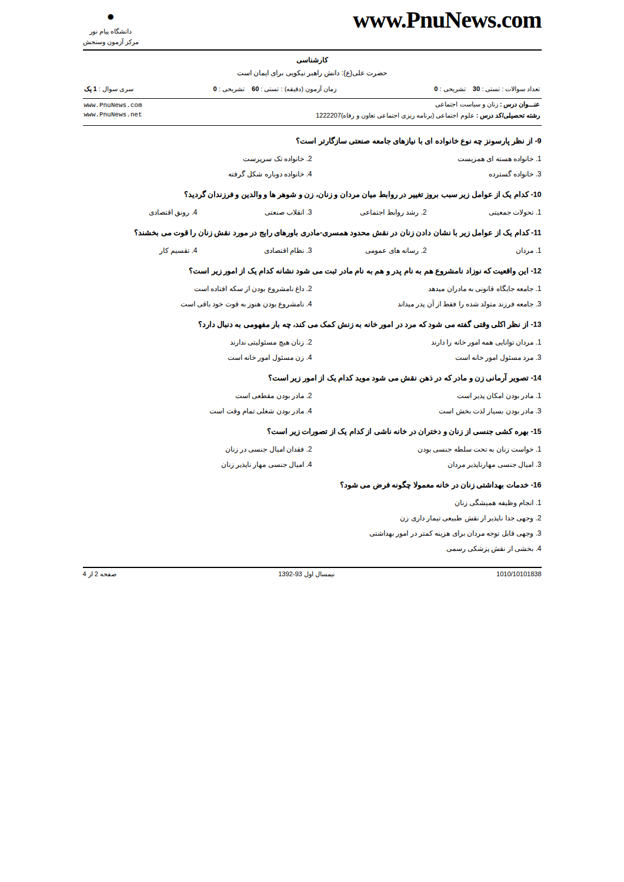www.PnuNews.com
●
دانشگاه پیام نور
مرکز آزمون وسنجش
کارشناسی
حضرت علی(ع): دانش راهبر نیکویی برای ایمان است
| تعداد سوالات : تستی : 30 تشریحی : 0 | زمان آزمون (دقیقه) : تستی : 60 تشریحی : 0 | سری سوال : 1 یک |
| عنـــوان درس : زنان و سیاست اجتماعی | www.PnuNews.com www.PnuNews.net |
| رشته تحصیلی/کد درس : علوم اجتماعی (برنامه ریزی اجتماعی تعاون و رفاه)1222207 |
9- از نظر پارسونز چه نوع خانواده ای با نیازهای جامعه صنعتی سازگارتر است؟
| 1. خانواده هسته ای همزیست | 2. خانواده تک سرپرست |
| 3. خانواده گسترده | 4. خانواده دوباره شکل گرفته |
10- کدام یک از عوامل زیر سبب بروز تغییر در روابط میان مردان و زنان، زن و شوهر ها و والدین و فرزندان گردید؟
| 1. تحولات جمعیتی | 2. رشد روابط اجتماعی | 3. انقلاب صنعتی | 4. رونق اقتصادی |
11- کدام یک از عوامل زیر با نشان دادن زنان در نقش محدود همسری-مادری باورهای رایج در مورد نقش زنان را قوت می بخشند؟
| 1. مردان | 2. رسانه های عمومی | 3. نظام اقتصادی | 4. تقسیم کار |
12- این واقعیت که نوزاد نامشروع هم به نام پدر و هم به نام مادر ثبت می شود نشانه کدام یک از امور زیر است؟
| 1. جامعه جایگاه قانونی به مادران میدهد | 2. داغ نامشروع بودن از سکه افتاده است |
| 3. جامعه فرزند متولد شده را فقط از آن پدر میداند | 4. نامشروع بودن هنوز به قوت خود باقی است |
13- از نظر اکلی وقتی گفته می شود که مرد در امور خانه به زنش کمک می کند، چه بار مفهومی به دنبال دارد؟
| 1. مردان توانایی همه امور خانه را دارند | 2. زنان هیچ مسئولیتی ندارند |
| 3. مرد مسئول امور خانه است | 4. زن مسئول امور خانه است |
14- تصویر آرمانی زن و مادر که در ذهن نقش می شود موید کدام یک از امور زیر است؟
| 1. مادر بودن امکان پذیر است | 2. مادر بودن مقطعی است |
| 3. مادر بودن بسیار لذت بخش است | 4. مادر بودن شغلی تمام وقت است |
15- بهره کشی جنسی از زنان و دختران در خانه ناشی از کدام یک از تصورات زیر است؟
| 1. خواست زنان به تحت سلطه جنسی بودن | 2. فقدان امیال جنسی در زنان |
| 3. امیال جنسی مهارناپذیر مردان | 4. امیال جنسی مهار ناپذیر زنان |
16- خدمات بهداشتی زنان در خانه معمولا چگونه فرض می شود؟
| 1. انجام وظیفه همیشگی زنان |
| 2. وجهی جدا ناپذیر از نقش طبیعی تیمار داری زن |
| 3. وجهی قابل توجه مردان برای هزینه کمتر در امور بهداشتی |
| 4. بخشی از نقش پزشکی رسمی |
1010/10101838
نیمسال اول 93-1392
صفحه 2 از 4